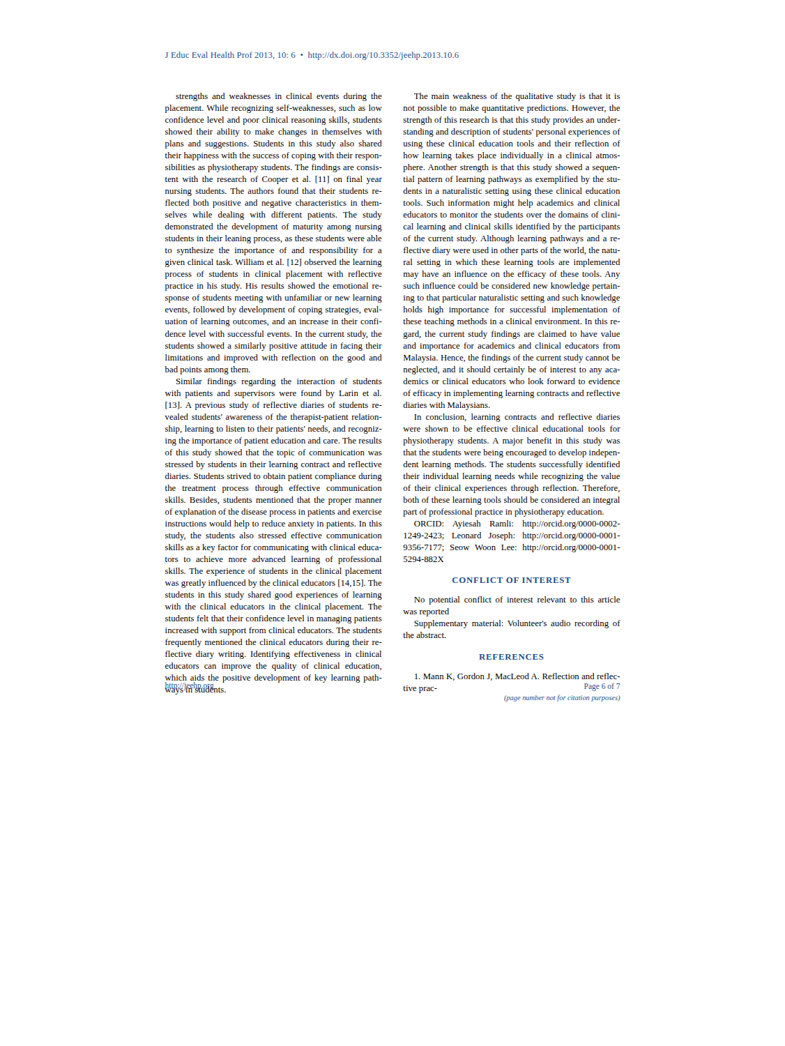J Educ Eval Health Prof 2013, 10: 6 • http://dx.doi.org/10.3352/jeehp.2013.10.6
strengths and weaknesses in clinical events during the placement. While recognizing self-weaknesses, such as low confidence level and poor clinical reasoning skills, students showed their ability to make changes in themselves with plans and suggestions. Students in this study also shared their happiness with the success of coping with their responsibilities as physiotherapy students. The findings are consistent with the research of Cooper et al. [11] on final year nursing students. The authors found that their students reflected both positive and negative characteristics in themselves while dealing with different patients. The study demonstrated the development of maturity among nursing students in their leaning process, as these students were able to synthesize the importance of and responsibility for a given clinical task. William et al. [12] observed the learning process of students in clinical placement with reflective practice in his study. His results showed the emotional response of students meeting with unfamiliar or new learning events, followed by development of coping strategies, evaluation of learning outcomes, and an increase in their confidence level with successful events. In the current study, the students showed a similarly positive attitude in facing their limitations and improved with reflection on the good and bad points among them.
Similar findings regarding the interaction of students with patients and supervisors were found by Larin et al. [13]. A previous study of reflective diaries of students revealed students' awareness of the therapist-patient relationship, learning to listen to their patients' needs, and recognizing the importance of patient education and care. The results of this study showed that the topic of communication was stressed by students in their learning contract and reflective diaries. Students strived to obtain patient compliance during the treatment process through effective communication skills. Besides, students mentioned that the proper manner of explanation of the disease process in patients and exercise instructions would help to reduce anxiety in patients. In this study, the students also stressed effective communication skills as a key factor for communicating with clinical educators to achieve more advanced learning of professional skills. The experience of students in the clinical placement was greatly influenced by the clinical educators [14,15]. The students in this study shared good experiences of learning with the clinical educators in the clinical placement. The students felt that their confidence level in managing patients increased with support from clinical educators. The students frequently mentioned the clinical educators during their reflective diary writing. Identifying effectiveness in clinical educators can improve the quality of clinical education, which aids the positive development of key learning pathways in students.
The main weakness of the qualitative study is that it is not possible to make quantitative predictions. However, the strength of this research is that this study provides an understanding and description of students' personal experiences of using these clinical education tools and their reflection of how learning takes place individually in a clinical atmosphere. Another strength is that this study showed a sequential pattern of learning pathways as exemplified by the students in a naturalistic setting using these clinical education tools. Such information might help academics and clinical educators to monitor the students over the domains of clinical learning and clinical skills identified by the participants of the current study. Although learning pathways and a reflective diary were used in other parts of the world, the natural setting in which these learning tools are implemented may have an influence on the efficacy of these tools. Any such influence could be considered new knowledge pertaining to that particular naturalistic setting and such knowledge holds high importance for successful implementation of these teaching methods in a clinical environment. In this regard, the current study findings are claimed to have value and importance for academics and clinical educators from Malaysia. Hence, the findings of the current study cannot be neglected, and it should certainly be of interest to any academics or clinical educators who look forward to evidence of efficacy in implementing learning contracts and reflective diaries with Malaysians.
In conclusion, learning contracts and reflective diaries were shown to be effective clinical educational tools for physiotherapy students. A major benefit in this study was that the students were being encouraged to develop independent learning methods. The students successfully identified their individual learning needs while recognizing the value of their clinical experiences through reflection. Therefore, both of these learning tools should be considered an integral part of professional practice in physiotherapy education.
ORCID: Ayiesah Ramli: http://orcid.org/0000-0002-1249-2423; Leonard Joseph: http://orcid.org/0000-0001-9356-7177; Seow Woon Lee: http://orcid.org/0000-0001-5294-882X
CONFLICT OF INTEREST
No potential conflict of interest relevant to this article was reported
Supplementary material: Volunteer's audio recording of the abstract.
REFERENCES
1. Mann K, Gordon J, MacLeod A. Reflection and reflective prac-
http://jeehp.org
Page 6 of 7
(page number not for citation purposes)